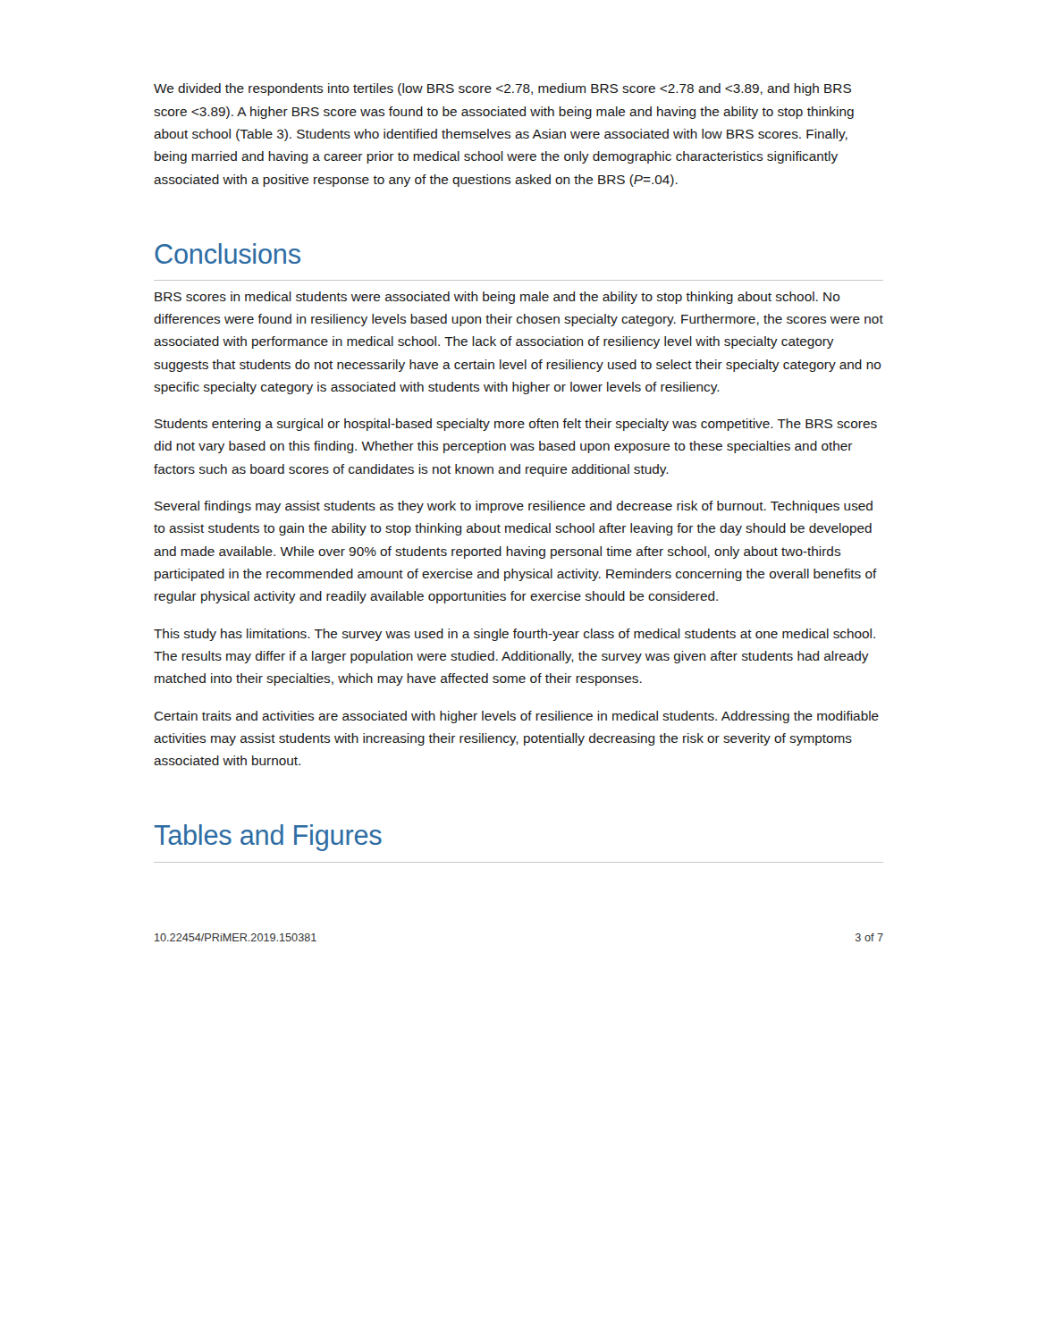We divided the respondents into tertiles (low BRS score <2.78, medium BRS score <2.78 and <3.89, and high BRS score <3.89). A higher BRS score was found to be associated with being male and having the ability to stop thinking about school (Table 3). Students who identified themselves as Asian were associated with low BRS scores. Finally, being married and having a career prior to medical school were the only demographic characteristics significantly associated with a positive response to any of the questions asked on the BRS (P=.04).
Conclusions
BRS scores in medical students were associated with being male and the ability to stop thinking about school. No differences were found in resiliency levels based upon their chosen specialty category. Furthermore, the scores were not associated with performance in medical school. The lack of association of resiliency level with specialty category suggests that students do not necessarily have a certain level of resiliency used to select their specialty category and no specific specialty category is associated with students with higher or lower levels of resiliency.
Students entering a surgical or hospital-based specialty more often felt their specialty was competitive. The BRS scores did not vary based on this finding. Whether this perception was based upon exposure to these specialties and other factors such as board scores of candidates is not known and require additional study.
Several findings may assist students as they work to improve resilience and decrease risk of burnout. Techniques used to assist students to gain the ability to stop thinking about medical school after leaving for the day should be developed and made available. While over 90% of students reported having personal time after school, only about two-thirds participated in the recommended amount of exercise and physical activity. Reminders concerning the overall benefits of regular physical activity and readily available opportunities for exercise should be considered.
This study has limitations. The survey was used in a single fourth-year class of medical students at one medical school. The results may differ if a larger population were studied. Additionally, the survey was given after students had already matched into their specialties, which may have affected some of their responses.
Certain traits and activities are associated with higher levels of resilience in medical students. Addressing the modifiable activities may assist students with increasing their resiliency, potentially decreasing the risk or severity of symptoms associated with burnout.
Tables and Figures
10.22454/PRiMER.2019.150381 3 of 7